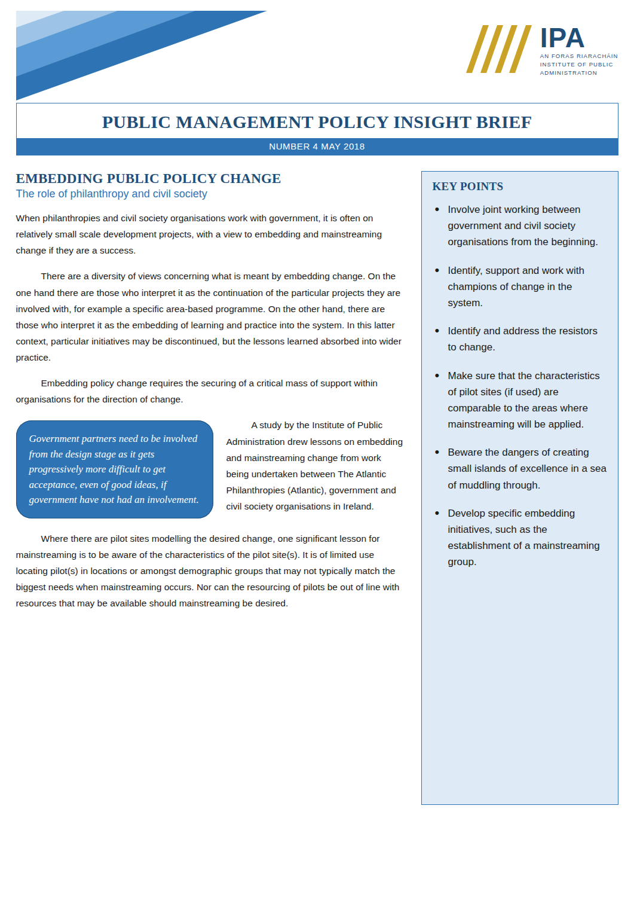IPA An Foras Riaracháin Institute of Public Administration
Public Management Policy Insight Brief
NUMBER 4 MAY 2018
Embedding Public Policy Change
The role of philanthropy and civil society
When philanthropies and civil society organisations work with government, it is often on relatively small scale development projects, with a view to embedding and mainstreaming change if they are a success.
There are a diversity of views concerning what is meant by embedding change. On the one hand there are those who interpret it as the continuation of the particular projects they are involved with, for example a specific area-based programme. On the other hand, there are those who interpret it as the embedding of learning and practice into the system. In this latter context, particular initiatives may be discontinued, but the lessons learned absorbed into wider practice.
Embedding policy change requires the securing of a critical mass of support within organisations for the direction of change.
Government partners need to be involved from the design stage as it gets progressively more difficult to get acceptance, even of good ideas, if government have not had an involvement.
A study by the Institute of Public Administration drew lessons on embedding and mainstreaming change from work being undertaken between The Atlantic Philanthropies (Atlantic), government and civil society organisations in Ireland.
Where there are pilot sites modelling the desired change, one significant lesson for mainstreaming is to be aware of the characteristics of the pilot site(s). It is of limited use locating pilot(s) in locations or amongst demographic groups that may not typically match the biggest needs when mainstreaming occurs. Nor can the resourcing of pilots be out of line with resources that may be available should mainstreaming be desired.
Key Points
Involve joint working between government and civil society organisations from the beginning.
Identify, support and work with champions of change in the system.
Identify and address the resistors to change.
Make sure that the characteristics of pilot sites (if used) are comparable to the areas where mainstreaming will be applied.
Beware the dangers of creating small islands of excellence in a sea of muddling through.
Develop specific embedding initiatives, such as the establishment of a mainstreaming group.